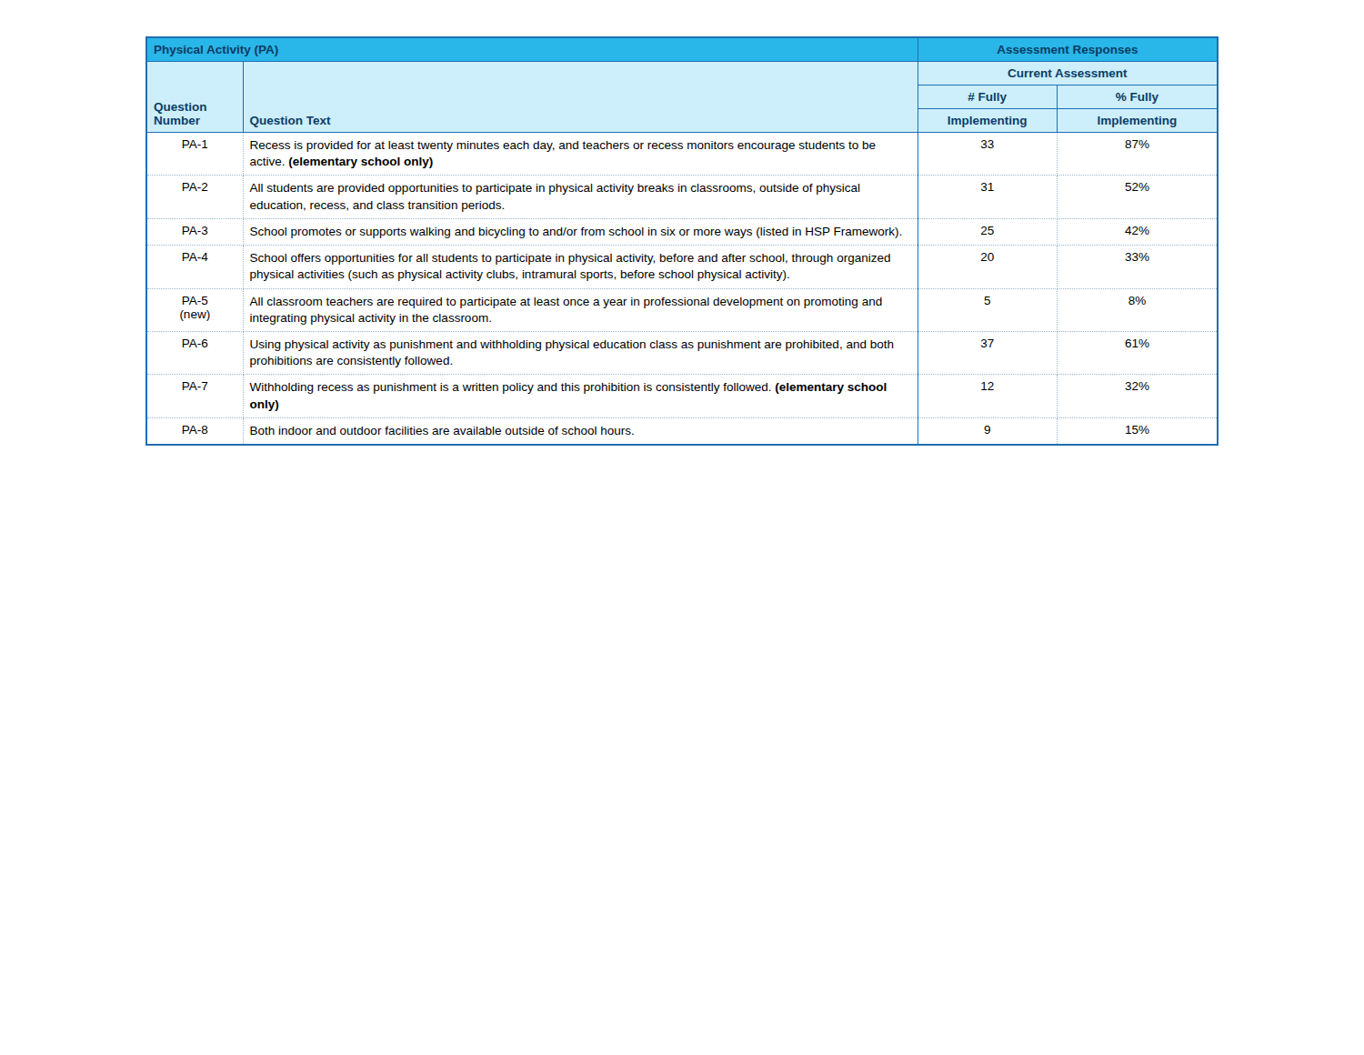| Physical Activity (PA) | Assessment Responses |
| --- | --- |
| Question Number | Question Text | Current Assessment |
| # Fully | % Fully |
| Implementing | Implementing |
| PA-1 | Recess is provided for at least twenty minutes each day, and teachers or recess monitors encourage students to be active. (elementary school only) | 33 | 87% |
| PA-2 | All students are provided opportunities to participate in physical activity breaks in classrooms, outside of physical education, recess, and class transition periods. | 31 | 52% |
| PA-3 | School promotes or supports walking and bicycling to and/or from school in six or more ways (listed in HSP Framework). | 25 | 42% |
| PA-4 | School offers opportunities for all students to participate in physical activity, before and after school, through organized physical activities (such as physical activity clubs, intramural sports, before school physical activity). | 20 | 33% |
| PA-5 (new) | All classroom teachers are required to participate at least once a year in professional development on promoting and integrating physical activity in the classroom. | 5 | 8% |
| PA-6 | Using physical activity as punishment and withholding physical education class as punishment are prohibited, and both prohibitions are consistently followed. | 37 | 61% |
| PA-7 | Withholding recess as punishment is a written policy and this prohibition is consistently followed. (elementary school only) | 12 | 32% |
| PA-8 | Both indoor and outdoor facilities are available outside of school hours. | 9 | 15% |